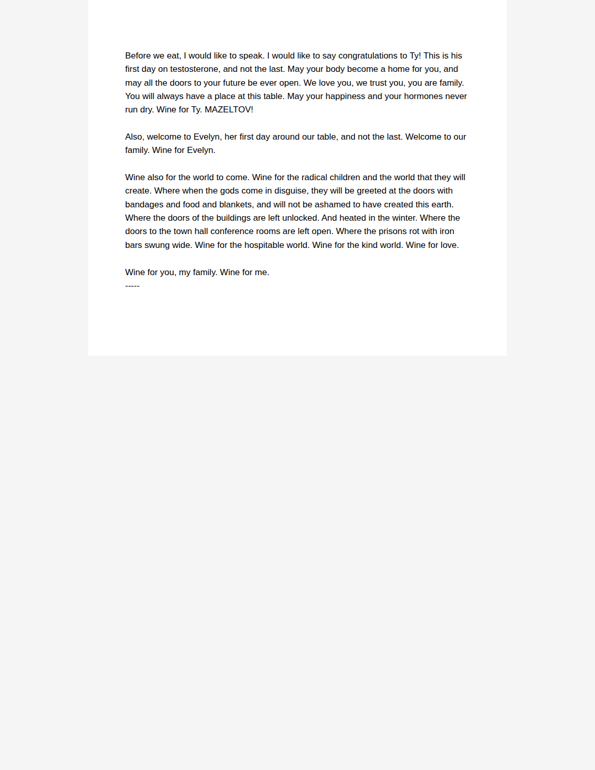Before we eat, I would like to speak. I would like to say congratulations to Ty! This is his first day on testosterone, and not the last. May your body become a home for you, and may all the doors to your future be ever open. We love you, we trust you, you are family. You will always have a place at this table. May your happiness and your hormones never run dry. Wine for Ty. MAZELTOV!
Also, welcome to Evelyn, her first day around our table, and not the last. Welcome to our family. Wine for Evelyn.
Wine also for the world to come. Wine for the radical children and the world that they will create. Where when the gods come in disguise, they will be greeted at the doors with bandages and food and blankets, and will not be ashamed to have created this earth. Where the doors of the buildings are left unlocked. And heated in the winter. Where the doors to the town hall conference rooms are left open. Where the prisons rot with iron bars swung wide. Wine for the hospitable world. Wine for the kind world. Wine for love.
Wine for you, my family. Wine for me.
-----